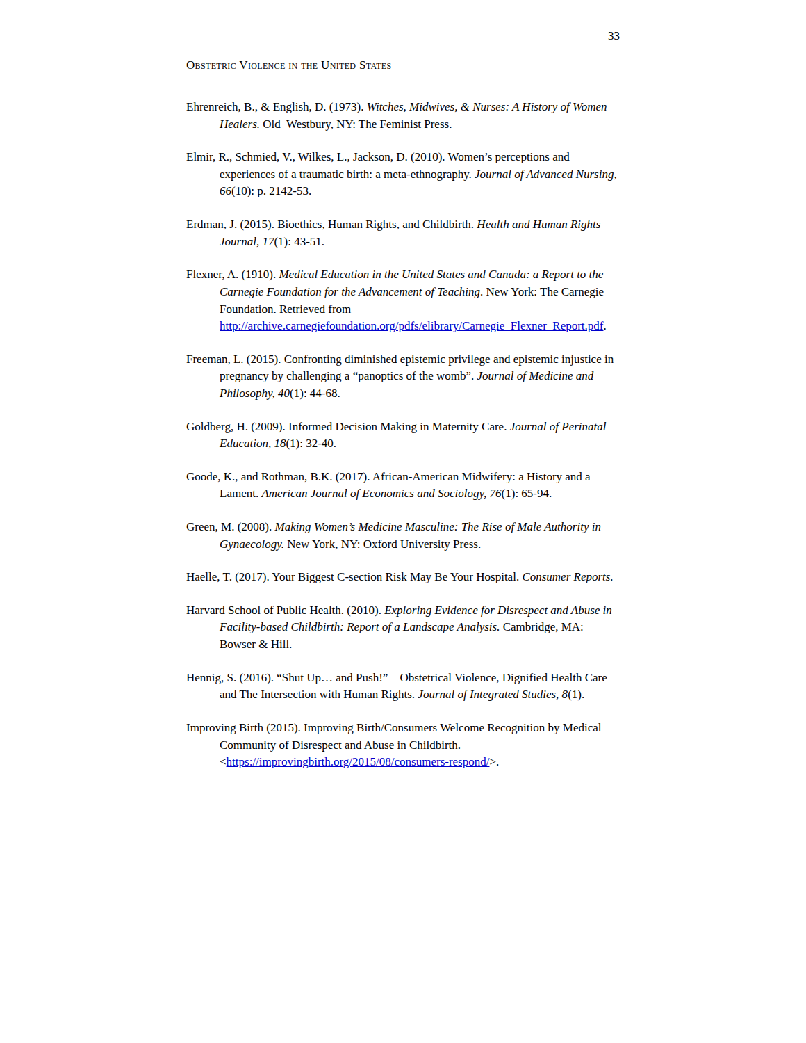33
Obstetric Violence in the United States
Ehrenreich, B., & English, D. (1973). Witches, Midwives, & Nurses: A History of Women Healers. Old Westbury, NY: The Feminist Press.
Elmir, R., Schmied, V., Wilkes, L., Jackson, D. (2010). Women’s perceptions and experiences of a traumatic birth: a meta-ethnography. Journal of Advanced Nursing, 66(10): p. 2142-53.
Erdman, J. (2015). Bioethics, Human Rights, and Childbirth. Health and Human Rights Journal, 17(1): 43-51.
Flexner, A. (1910). Medical Education in the United States and Canada: a Report to the Carnegie Foundation for the Advancement of Teaching. New York: The Carnegie Foundation. Retrieved from http://archive.carnegiefoundation.org/pdfs/elibrary/Carnegie_Flexner_Report.pdf.
Freeman, L. (2015). Confronting diminished epistemic privilege and epistemic injustice in pregnancy by challenging a “panoptics of the womb”. Journal of Medicine and Philosophy, 40(1): 44-68.
Goldberg, H. (2009). Informed Decision Making in Maternity Care. Journal of Perinatal Education, 18(1): 32-40.
Goode, K., and Rothman, B.K. (2017). African-American Midwifery: a History and a Lament. American Journal of Economics and Sociology, 76(1): 65-94.
Green, M. (2008). Making Women’s Medicine Masculine: The Rise of Male Authority in Gynaecology. New York, NY: Oxford University Press.
Haelle, T. (2017). Your Biggest C-section Risk May Be Your Hospital. Consumer Reports.
Harvard School of Public Health. (2010). Exploring Evidence for Disrespect and Abuse in Facility-based Childbirth: Report of a Landscape Analysis. Cambridge, MA: Bowser & Hill.
Hennig, S. (2016). “Shut Up… and Push!” – Obstetrical Violence, Dignified Health Care and The Intersection with Human Rights. Journal of Integrated Studies, 8(1).
Improving Birth (2015). Improving Birth/Consumers Welcome Recognition by Medical Community of Disrespect and Abuse in Childbirth. <https://improvingbirth.org/2015/08/consumers-respond/>.